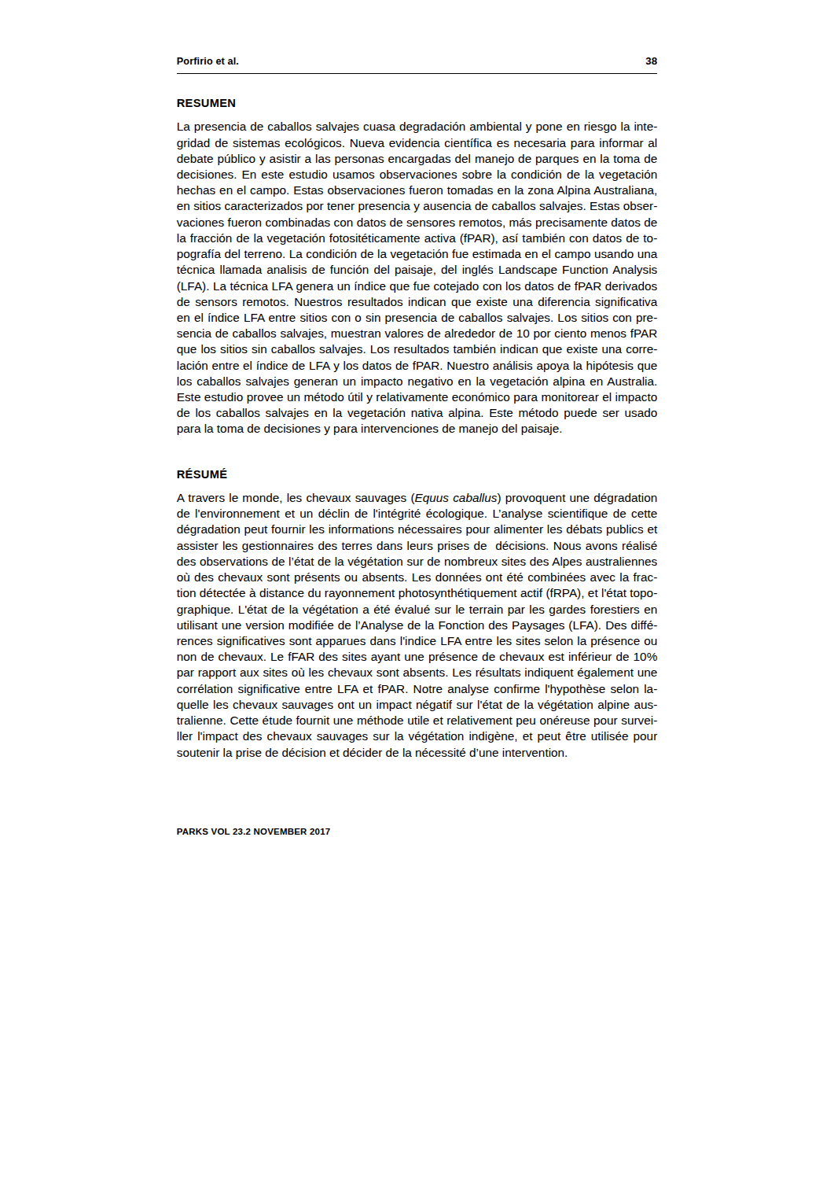Porfirio et al. 38
RESUMEN
La presencia de caballos salvajes cuasa degradación ambiental y pone en riesgo la integridad de sistemas ecológicos. Nueva evidencia científica es necesaria para informar al debate público y asistir a las personas encargadas del manejo de parques en la toma de decisiones. En este estudio usamos observaciones sobre la condición de la vegetación hechas en el campo. Estas observaciones fueron tomadas en la zona Alpina Australiana, en sitios caracterizados por tener presencia y ausencia de caballos salvajes. Estas observaciones fueron combinadas con datos de sensores remotos, más precisamente datos de la fracción de la vegetación fotositéticamente activa (fPAR), así también con datos de topografía del terreno. La condición de la vegetación fue estimada en el campo usando una técnica llamada analisis de función del paisaje, del inglés Landscape Function Analysis (LFA). La técnica LFA genera un índice que fue cotejado con los datos de fPAR derivados de sensors remotos. Nuestros resultados indican que existe una diferencia significativa en el índice LFA entre sitios con o sin presencia de caballos salvajes. Los sitios con presencia de caballos salvajes, muestran valores de alrededor de 10 por ciento menos fPAR que los sitios sin caballos salvajes. Los resultados también indican que existe una correlación entre el índice de LFA y los datos de fPAR. Nuestro análisis apoya la hipótesis que los caballos salvajes generan un impacto negativo en la vegetación alpina en Australia. Este estudio provee un método útil y relativamente económico para monitorear el impacto de los caballos salvajes en la vegetación nativa alpina. Este método puede ser usado para la toma de decisiones y para intervenciones de manejo del paisaje.
RÉSUMÉ
A travers le monde, les chevaux sauvages (Equus caballus) provoquent une dégradation de l'environnement et un déclin de l'intégrité écologique. L’analyse scientifique de cette dégradation peut fournir les informations nécessaires pour alimenter les débats publics et assister les gestionnaires des terres dans leurs prises de décisions. Nous avons réalisé des observations de l’état de la végétation sur de nombreux sites des Alpes australiennes où des chevaux sont présents ou absents. Les données ont été combinées avec la fraction détectée à distance du rayonnement photosynthétiquement actif (fRPA), et l'état topographique. L'état de la végétation a été évalué sur le terrain par les gardes forestiers en utilisant une version modifiée de l’Analyse de la Fonction des Paysages (LFA). Des différences significatives sont apparues dans l'indice LFA entre les sites selon la présence ou non de chevaux. Le fFAR des sites ayant une présence de chevaux est inférieur de 10% par rapport aux sites où les chevaux sont absents. Les résultats indiquent également une corrélation significative entre LFA et fPAR. Notre analyse confirme l'hypothèse selon laquelle les chevaux sauvages ont un impact négatif sur l'état de la végétation alpine australienne. Cette étude fournit une méthode utile et relativement peu onéreuse pour surveiller l'impact des chevaux sauvages sur la végétation indigène, et peut être utilisée pour soutenir la prise de décision et décider de la nécessité d’une intervention.
PARKS VOL 23.2 NOVEMBER 2017